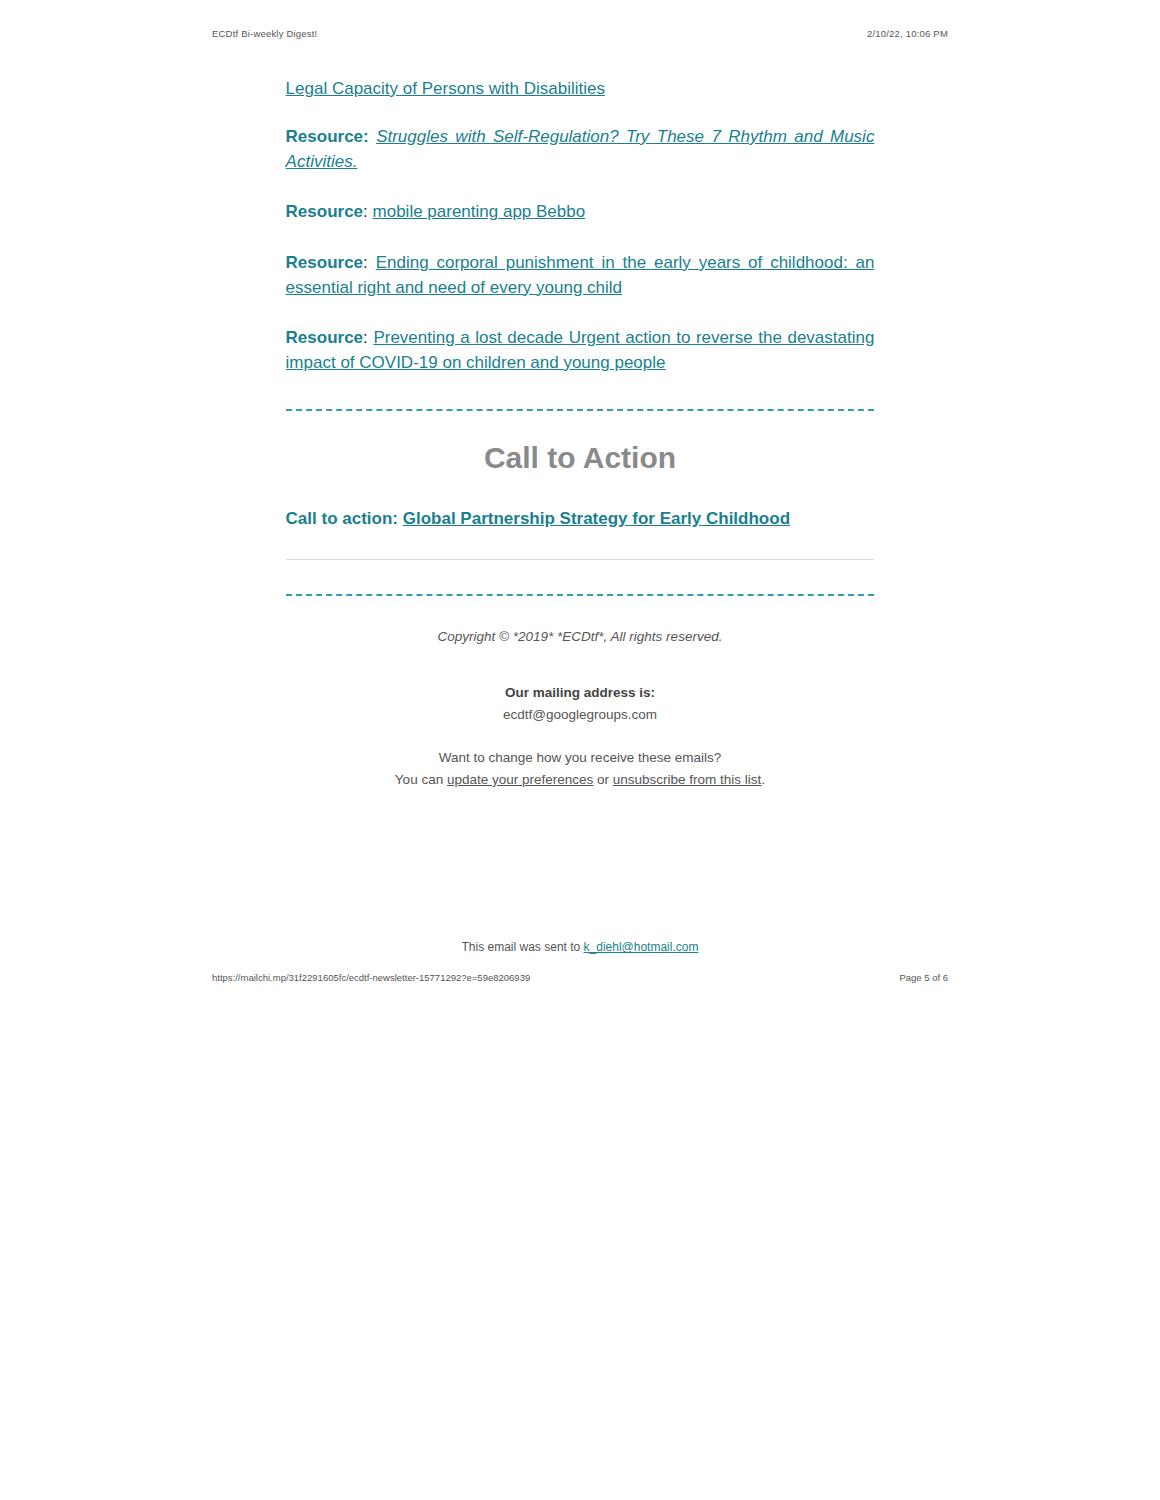ECDtf Bi-weekly Digest! 2/10/22, 10:06 PM
Legal Capacity of Persons with Disabilities
Resource: Struggles with Self-Regulation? Try These 7 Rhythm and Music Activities.
Resource: mobile parenting app Bebbo
Resource: Ending corporal punishment in the early years of childhood: an essential right and need of every young child
Resource: Preventing a lost decade Urgent action to reverse the devastating impact of COVID-19 on children and young people
Call to Action
Call to action: Global Partnership Strategy for Early Childhood
Copyright © *2019* *ECDtf*, All rights reserved.
Our mailing address is:
ecdtf@googlegroups.com
Want to change how you receive these emails?
You can update your preferences or unsubscribe from this list.
This email was sent to k_diehl@hotmail.com
https://mailchi.mp/31f2291605fc/ecdtf-newsletter-15771292?e=59e8206939 Page 5 of 6